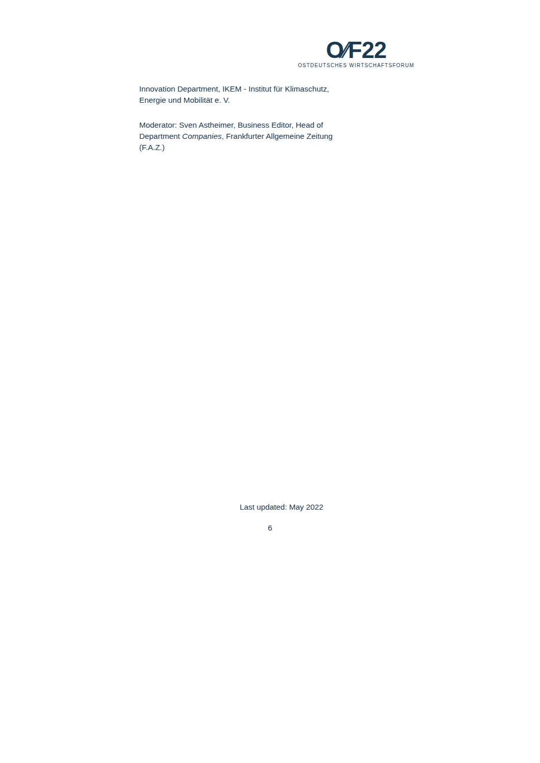O⁄⁄F22
OSTDEUTSCHES WIRTSCHAFTSFORUM
Innovation Department, IKEM - Institut für Klimaschutz,
Energie und Mobilität e. V.
Moderator: Sven Astheimer, Business Editor, Head of
Department Companies, Frankfurter Allgemeine Zeitung
(F.A.Z.)
Last updated: May 2022
6